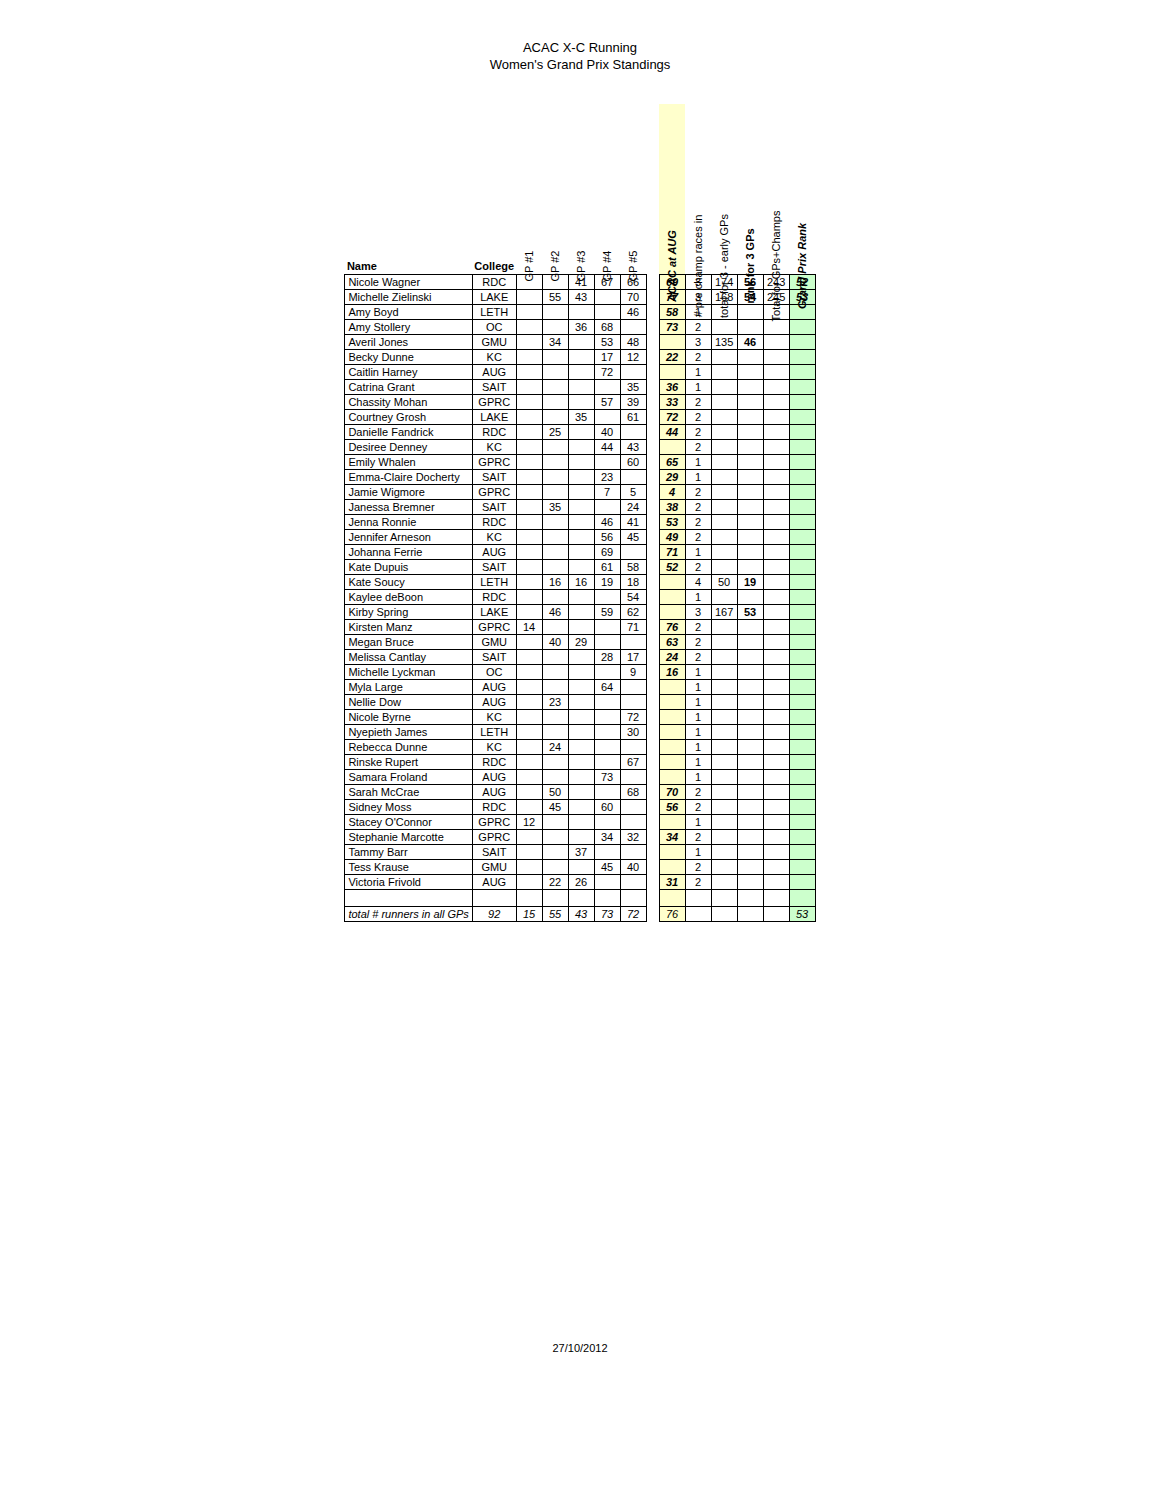ACAC X-C Running
Women's Grand Prix Standings
| Name | College | GP #1 | GP #2 | GP #3 | GP #4 | GP #5 | | ACAC at AUG | # pre champ races in | total for 3 - early GPs | rank for 3 GPs | Total for GPs+Champs | Grand Prix Rank |
| --- | --- | --- | --- | --- | --- | --- | --- | --- | --- | --- | --- | --- | --- |
| Nicole Wagner | RDC | | | 41 | 67 | 66 | | 69 | 3 | 174 | 56 | 243 | 52 |
| Michelle Zielinski | LAKE | | 55 | 43 | | 70 | | 77 | 3 | 168 | 54 | 245 | 53 |
| Amy Boyd | LETH | | | | | 46 | | 58 | 1 | | | | |
| Amy Stollery | OC | | | 36 | 68 | | | 73 | 2 | | | | |
| Averil Jones | GMU | | 34 | | 53 | 48 | | | 3 | 135 | 46 | | |
| Becky Dunne | KC | | | | 17 | 12 | | 22 | 2 | | | | |
| Caitlin Harney | AUG | | | | 72 | | | | 1 | | | | |
| Catrina Grant | SAIT | | | | | 35 | | 36 | 1 | | | | |
| Chassity Mohan | GPRC | | | | 57 | 39 | | 33 | 2 | | | | |
| Courtney Grosh | LAKE | | | 35 | | 61 | | 72 | 2 | | | | |
| Danielle Fandrick | RDC | | 25 | | 40 | | | 44 | 2 | | | | |
| Desiree Denney | KC | | | | 44 | 43 | | | 2 | | | | |
| Emily Whalen | GPRC | | | | | 60 | | 65 | 1 | | | | |
| Emma-Claire Docherty | SAIT | | | | 23 | | | 29 | 1 | | | | |
| Jamie Wigmore | GPRC | | | | 7 | 5 | | 4 | 2 | | | | |
| Janessa Bremner | SAIT | | 35 | | | 24 | | 38 | 2 | | | | |
| Jenna Ronnie | RDC | | | | 46 | 41 | | 53 | 2 | | | | |
| Jennifer Arneson | KC | | | | 56 | 45 | | 49 | 2 | | | | |
| Johanna Ferrie | AUG | | | | 69 | | | 71 | 1 | | | | |
| Kate Dupuis | SAIT | | | | 61 | 58 | | 52 | 2 | | | | |
| Kate Soucy | LETH | | 16 | 16 | 19 | 18 | | | 4 | 50 | 19 | | |
| Kaylee deBoon | RDC | | | | | 54 | | | 1 | | | | |
| Kirby Spring | LAKE | | 46 | | 59 | 62 | | | 3 | 167 | 53 | | |
| Kirsten Manz | GPRC | 14 | | | | 71 | | 76 | 2 | | | | |
| Megan Bruce | GMU | | 40 | 29 | | | | 63 | 2 | | | | |
| Melissa Cantlay | SAIT | | | | 28 | 17 | | 24 | 2 | | | | |
| Michelle Lyckman | OC | | | | | 9 | | 16 | 1 | | | | |
| Myla Large | AUG | | | | 64 | | | | 1 | | | | |
| Nellie Dow | AUG | | 23 | | | | | | 1 | | | | |
| Nicole Byrne | KC | | | | | 72 | | | 1 | | | | |
| Nyepieth James | LETH | | | | | 30 | | | 1 | | | | |
| Rebecca Dunne | KC | | 24 | | | | | | 1 | | | | |
| Rinske Rupert | RDC | | | | | 67 | | | 1 | | | | |
| Samara Froland | AUG | | | | 73 | | | | 1 | | | | |
| Sarah McCrae | AUG | | 50 | | | 68 | | 70 | 2 | | | | |
| Sidney Moss | RDC | | 45 | | 60 | | | 56 | 2 | | | | |
| Stacey O'Connor | GPRC | 12 | | | | | | | 1 | | | | |
| Stephanie Marcotte | GPRC | | | | 34 | 32 | | 34 | 2 | | | | |
| Tammy Barr | SAIT | | | 37 | | | | | 1 | | | | |
| Tess Krause | GMU | | | | 45 | 40 | | | 2 | | | | |
| Victoria Frivold | AUG | | 22 | 26 | | | | 31 | 2 | | | | |
| total # runners in all GPs | 92 | 15 | 55 | 43 | 73 | 72 | | 76 | | | | | 53 |
27/10/2012